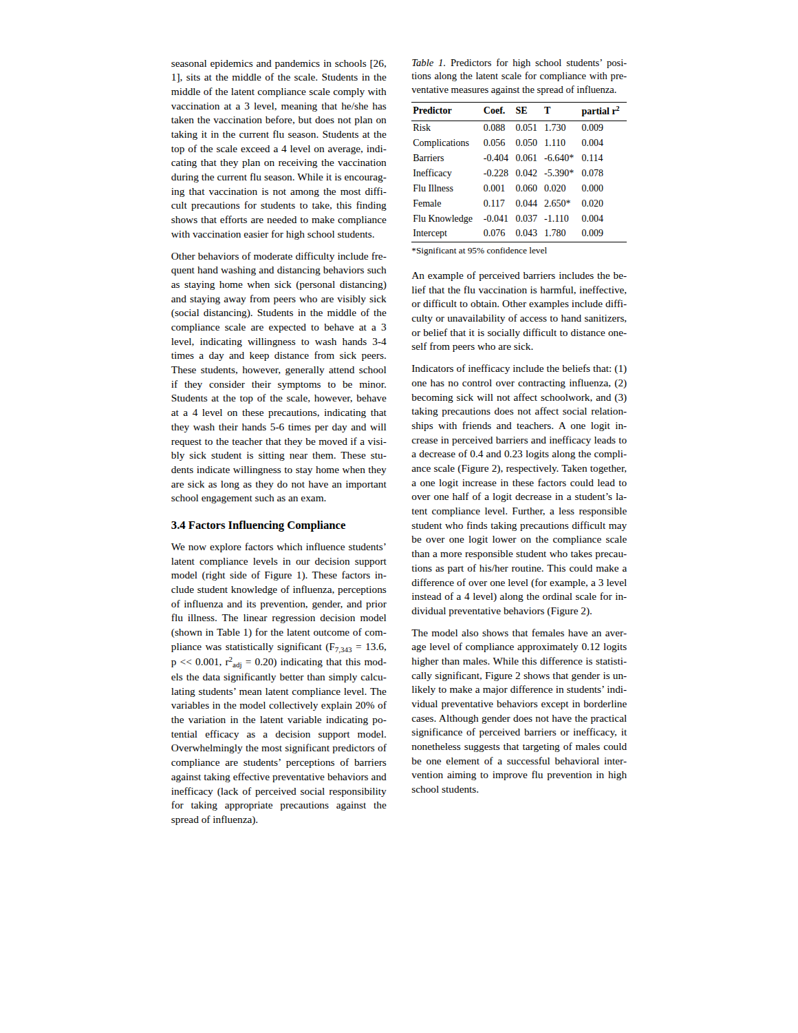seasonal epidemics and pandemics in schools [26, 1], sits at the middle of the scale. Students in the middle of the latent compliance scale comply with vaccination at a 3 level, meaning that he/she has taken the vaccination before, but does not plan on taking it in the current flu season. Students at the top of the scale exceed a 4 level on average, indicating that they plan on receiving the vaccination during the current flu season. While it is encouraging that vaccination is not among the most difficult precautions for students to take, this finding shows that efforts are needed to make compliance with vaccination easier for high school students.
Other behaviors of moderate difficulty include frequent hand washing and distancing behaviors such as staying home when sick (personal distancing) and staying away from peers who are visibly sick (social distancing). Students in the middle of the compliance scale are expected to behave at a 3 level, indicating willingness to wash hands 3-4 times a day and keep distance from sick peers. These students, however, generally attend school if they consider their symptoms to be minor. Students at the top of the scale, however, behave at a 4 level on these precautions, indicating that they wash their hands 5-6 times per day and will request to the teacher that they be moved if a visibly sick student is sitting near them. These students indicate willingness to stay home when they are sick as long as they do not have an important school engagement such as an exam.
3.4 Factors Influencing Compliance
We now explore factors which influence students’ latent compliance levels in our decision support model (right side of Figure 1). These factors include student knowledge of influenza, perceptions of influenza and its prevention, gender, and prior flu illness. The linear regression decision model (shown in Table 1) for the latent outcome of compliance was statistically significant (F7,343 = 13.6, p << 0.001, r2adj = 0.20) indicating that this models the data significantly better than simply calculating students’ mean latent compliance level. The variables in the model collectively explain 20% of the variation in the latent variable indicating potential efficacy as a decision support model. Overwhelmingly the most significant predictors of compliance are students’ perceptions of barriers against taking effective preventative behaviors and inefficacy (lack of perceived social responsibility for taking appropriate precautions against the spread of influenza).
Table 1. Predictors for high school students’ positions along the latent scale for compliance with preventative measures against the spread of influenza.
| Predictor | Coef. | SE | T | partial r 2 |
| --- | --- | --- | --- | --- |
| Risk | 0.088 | 0.051 | 1.730 | 0.009 |
| Complications | 0.056 | 0.050 | 1.110 | 0.004 |
| Barriers | -0.404 | 0.061 | -6.640* | 0.114 |
| Inefficacy | -0.228 | 0.042 | -5.390* | 0.078 |
| Flu Illness | 0.001 | 0.060 | 0.020 | 0.000 |
| Female | 0.117 | 0.044 | 2.650* | 0.020 |
| Flu Knowledge | -0.041 | 0.037 | -1.110 | 0.004 |
| Intercept | 0.076 | 0.043 | 1.780 | 0.009 |
*Significant at 95% confidence level
An example of perceived barriers includes the belief that the flu vaccination is harmful, ineffective, or difficult to obtain. Other examples include difficulty or unavailability of access to hand sanitizers, or belief that it is socially difficult to distance oneself from peers who are sick.
Indicators of inefficacy include the beliefs that: (1) one has no control over contracting influenza, (2) becoming sick will not affect schoolwork, and (3) taking precautions does not affect social relationships with friends and teachers. A one logit increase in perceived barriers and inefficacy leads to a decrease of 0.4 and 0.23 logits along the compliance scale (Figure 2), respectively. Taken together, a one logit increase in these factors could lead to over one half of a logit decrease in a student’s latent compliance level. Further, a less responsible student who finds taking precautions difficult may be over one logit lower on the compliance scale than a more responsible student who takes precautions as part of his/her routine. This could make a difference of over one level (for example, a 3 level instead of a 4 level) along the ordinal scale for individual preventative behaviors (Figure 2).
The model also shows that females have an average level of compliance approximately 0.12 logits higher than males. While this difference is statistically significant, Figure 2 shows that gender is unlikely to make a major difference in students’ individual preventative behaviors except in borderline cases. Although gender does not have the practical significance of perceived barriers or inefficacy, it nonetheless suggests that targeting of males could be one element of a successful behavioral intervention aiming to improve flu prevention in high school students.